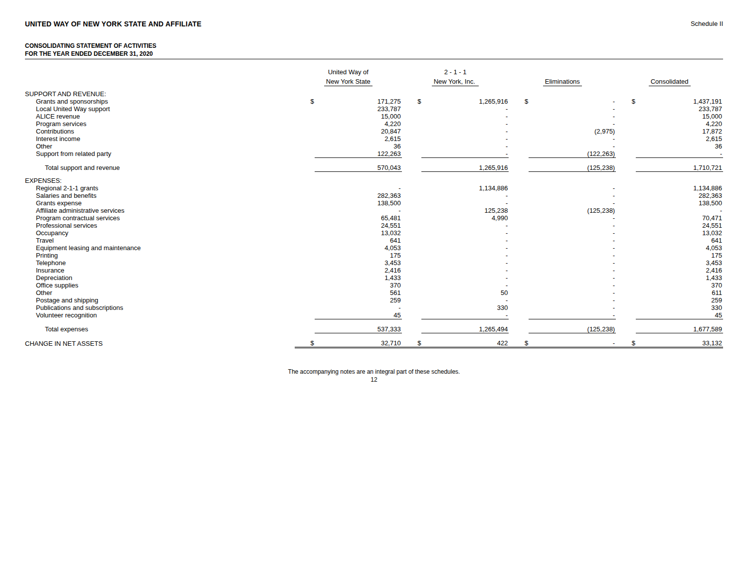UNITED WAY OF NEW YORK STATE AND AFFILIATE
Schedule II
CONSOLIDATING STATEMENT OF ACTIVITIES
FOR THE YEAR ENDED DECEMBER 31, 2020
| | United Way of | 2 - 1 - 1 | | |
| --- | --- | --- | --- | --- |
| | New York State | New York, Inc. | Eliminations | Consolidated |
| SUPPORT AND REVENUE: | |
| Grants and sponsorships | $ | 171,275 | $ | 1,265,916 | $ | - | $ | 1,437,191 |
| Local United Way support | | 233,787 | | - | | - | | 233,787 |
| ALICE revenue | | 15,000 | | - | | - | | 15,000 |
| Program services | | 4,220 | | - | | - | | 4,220 |
| Contributions | | 20,847 | | - | | (2,975) | | 17,872 |
| Interest income | | 2,615 | | - | | - | | 2,615 |
| Other | | 36 | | - | | - | | 36 |
| Support from related party | | 122,263 | | - | | (122,263) | | - |
| Total support and revenue | | 570,043 | | 1,265,916 | | (125,238) | | 1,710,721 |
| EXPENSES: | |
| Regional 2-1-1 grants | | - | | 1,134,886 | | - | | 1,134,886 |
| Salaries and benefits | | 282,363 | | - | | - | | 282,363 |
| Grants expense | | 138,500 | | - | | - | | 138,500 |
| Affiliate administrative services | | - | | 125,238 | | (125,238) | | - |
| Program contractual services | | 65,481 | | 4,990 | | - | | 70,471 |
| Professional services | | 24,551 | | - | | - | | 24,551 |
| Occupancy | | 13,032 | | - | | - | | 13,032 |
| Travel | | 641 | | - | | - | | 641 |
| Equipment leasing and maintenance | | 4,053 | | - | | - | | 4,053 |
| Printing | | 175 | | - | | - | | 175 |
| Telephone | | 3,453 | | - | | - | | 3,453 |
| Insurance | | 2,416 | | - | | - | | 2,416 |
| Depreciation | | 1,433 | | - | | - | | 1,433 |
| Office supplies | | 370 | | - | | - | | 370 |
| Other | | 561 | | 50 | | - | | 611 |
| Postage and shipping | | 259 | | - | | - | | 259 |
| Publications and subscriptions | | - | | 330 | | - | | 330 |
| Volunteer recognition | | 45 | | - | | - | | 45 |
| Total expenses | | 537,333 | | 1,265,494 | | (125,238) | | 1,677,589 |
| CHANGE IN NET ASSETS | $ | 32,710 | $ | 422 | $ | - | $ | 33,132 |
The accompanying notes are an integral part of these schedules.
12